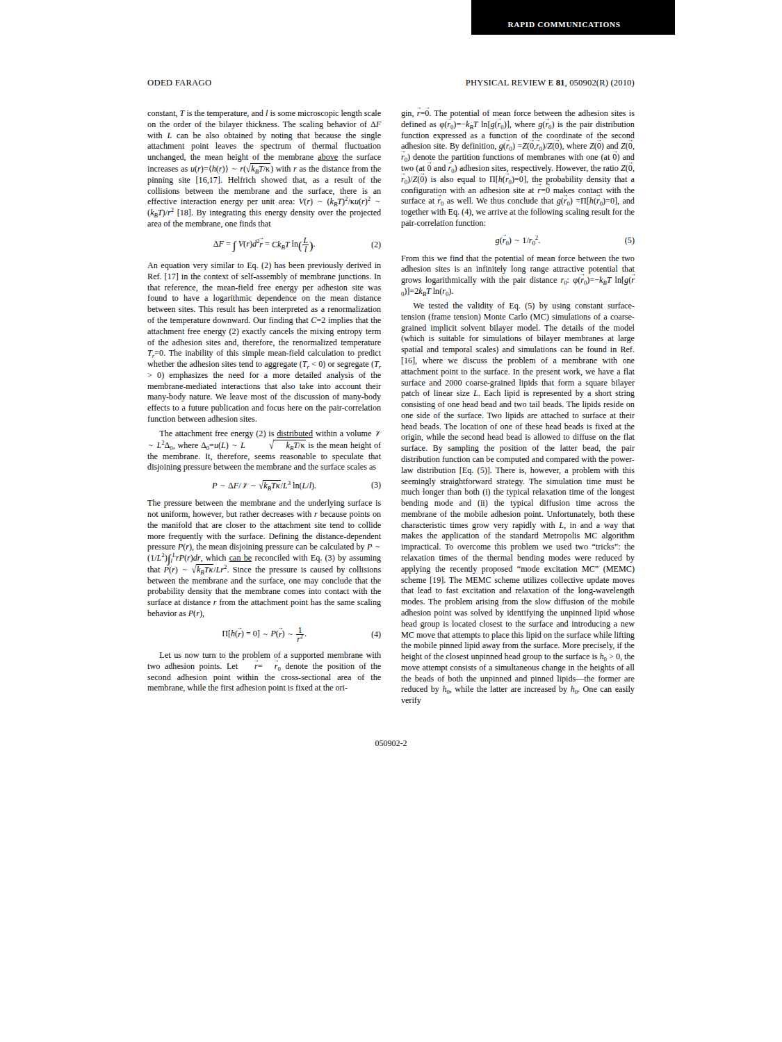RAPID COMMUNICATIONS
ODED FARAGO
PHYSICAL REVIEW E 81, 050902(R) (2010)
constant, T is the temperature, and l is some microscopic length scale on the order of the bilayer thickness. The scaling behavior of ΔF with L can be also obtained by noting that because the single attachment point leaves the spectrum of thermal fluctuation unchanged, the mean height of the membrane above the surface increases as u(r)=⟨h(r)⟩ ~ r(√kBT/κ) with r as the distance from the pinning site [16,17]. Helfrich showed that, as a result of the collisions between the membrane and the surface, there is an effective interaction energy per unit area: V(r) ~ (kBT)2/κu(r)2 ~ (kBT)/r2 [18]. By integrating this energy density over the projected area of the membrane, one finds that
ΔF = ∫ V(r)d2r = CkBT ln(Ll). (2)
An equation very similar to Eq. (2) has been previously derived in Ref. [17] in the context of self-assembly of membrane junctions. In that reference, the mean-field free energy per adhesion site was found to have a logarithmic dependence on the mean distance between sites. This result has been interpreted as a renormalization of the temperature downward. Our finding that C=2 implies that the attachment free energy (2) exactly cancels the mixing entropy term of the adhesion sites and, therefore, the renormalized temperature Tr=0. The inability of this simple mean-field calculation to predict whether the adhesion sites tend to aggregate (Tr < 0) or segregate (Tr > 0) emphasizes the need for a more detailed analysis of the membrane-mediated interactions that also take into account their many-body nature. We leave most of the discussion of many-body effects to a future publication and focus here on the pair-correlation function between adhesion sites.
The attachment free energy (2) is distributed within a volume 𝒱 ~ L2Δ0, where Δ0=u(L) ~ L√kBT/κ is the mean height of the membrane. It, therefore, seems reasonable to speculate that disjoining pressure between the membrane and the surface scales as
P ~ ΔF/𝒱 ~ √kBTκ/L3 ln(L/l). (3)
The pressure between the membrane and the underlying surface is not uniform, however, but rather decreases with r because points on the manifold that are closer to the attachment site tend to collide more frequently with the surface. Defining the distance-dependent pressure P(r), the mean disjoining pressure can be calculated by P ~ (1/L2)∫lLrP(r)dr, which can be reconciled with Eq. (3) by assuming that P(r) ~ √kBTκ/Lr2. Since the pressure is caused by collisions between the membrane and the surface, one may conclude that the probability density that the membrane comes into contact with the surface at distance r from the attachment point has the same scaling behavior as P(r),
Π[h(r) = 0] ~ P(r) ~ 1 r2. (4)
Let us now turn to the problem of a supported membrane with two adhesion points. Let r=r0 denote the position of the second adhesion point within the cross-sectional area of the membrane, while the first adhesion point is fixed at the ori-
gin, r=0. The potential of mean force between the adhesion sites is defined as φ(r0)=−kBT ln[g(r0)], where g(r0) is the pair distribution function expressed as a function of the coordinate of the second adhesion site. By definition, g(r0) =Z(0,r0)/Z(0), where Z(0) and Z(0,r0) denote the partition functions of membranes with one (at 0) and two (at 0 and r0) adhesion sites, respectively. However, the ratio Z(0,r0)/Z(0) is also equal to Π[h(r0)=0], the probability density that a configuration with an adhesion site at r=0 makes contact with the surface at r0 as well. We thus conclude that g(r0) =Π[h(r0)=0], and together with Eq. (4), we arrive at the following scaling result for the pair-correlation function:
g(r0) ~ 1/r02. (5)
From this we find that the potential of mean force between the two adhesion sites is an infinitely long range attractive potential that grows logarithmically with the pair distance r0: φ(r0)=−kBT ln[g(r0)]=2kBT ln(r0).
We tested the validity of Eq. (5) by using constant surface-tension (frame tension) Monte Carlo (MC) simulations of a coarse-grained implicit solvent bilayer model. The details of the model (which is suitable for simulations of bilayer membranes at large spatial and temporal scales) and simulations can be found in Ref. [16], where we discuss the problem of a membrane with one attachment point to the surface. In the present work, we have a flat surface and 2000 coarse-grained lipids that form a square bilayer patch of linear size L. Each lipid is represented by a short string consisting of one head bead and two tail beads. The lipids reside on one side of the surface. Two lipids are attached to surface at their head beads. The location of one of these head beads is fixed at the origin, while the second head bead is allowed to diffuse on the flat surface. By sampling the position of the latter bead, the pair distribution function can be computed and compared with the power-law distribution [Eq. (5)]. There is, however, a problem with this seemingly straightforward strategy. The simulation time must be much longer than both (i) the typical relaxation time of the longest bending mode and (ii) the typical diffusion time across the membrane of the mobile adhesion point. Unfortunately, both these characteristic times grow very rapidly with L, in and a way that makes the application of the standard Metropolis MC algorithm impractical. To overcome this problem we used two “tricks”: the relaxation times of the thermal bending modes were reduced by applying the recently proposed “mode excitation MC” (MEMC) scheme [19]. The MEMC scheme utilizes collective update moves that lead to fast excitation and relaxation of the long-wavelength modes. The problem arising from the slow diffusion of the mobile adhesion point was solved by identifying the unpinned lipid whose head group is located closest to the surface and introducing a new MC move that attempts to place this lipid on the surface while lifting the mobile pinned lipid away from the surface. More precisely, if the height of the closest unpinned head group to the surface is h0 > 0, the move attempt consists of a simultaneous change in the heights of all the beads of both the unpinned and pinned lipids—the former are reduced by h0, while the latter are increased by h0. One can easily verify
050902-2